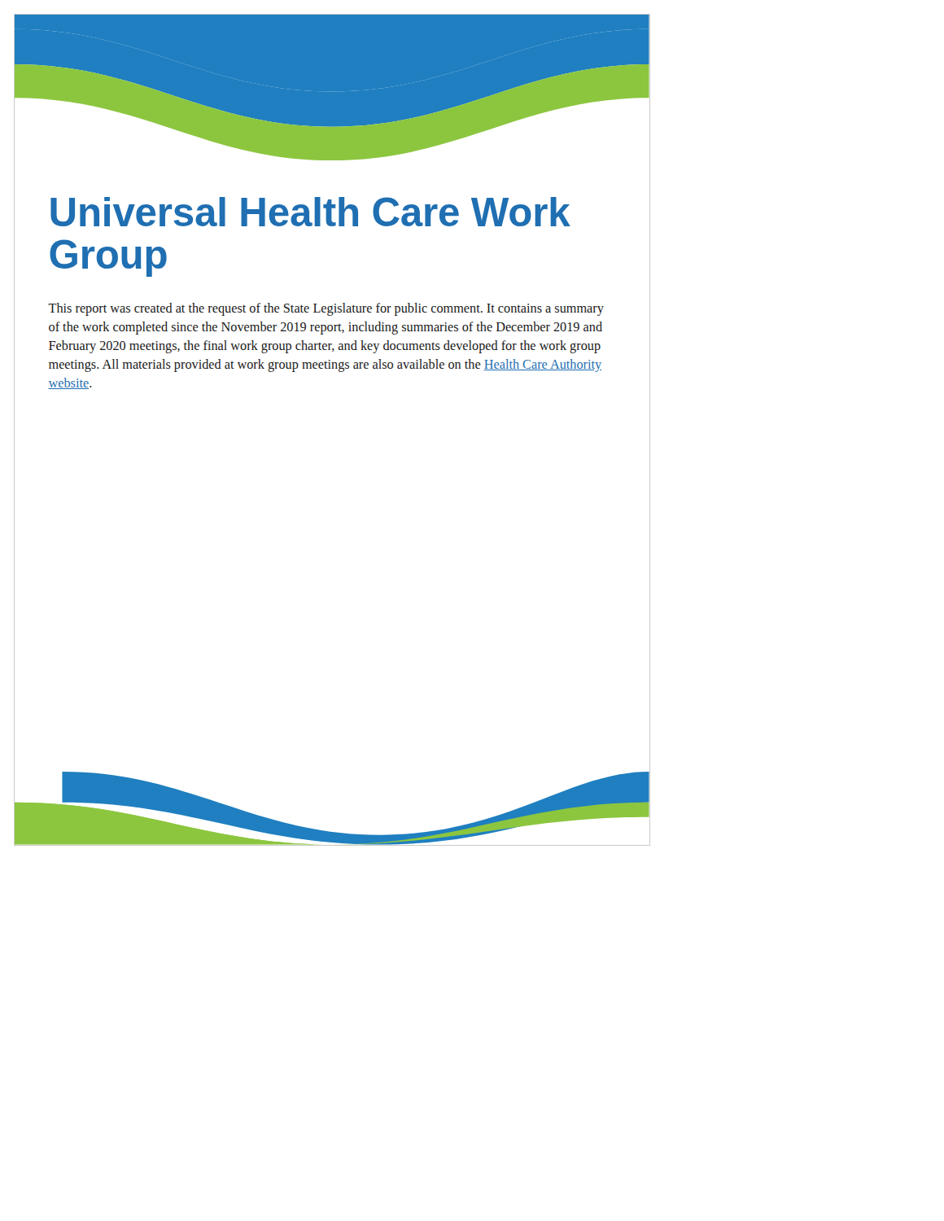Universal Health Care Work Group
This report was created at the request of the State Legislature for public comment. It contains a summary of the work completed since the November 2019 report, including summaries of the December 2019 and February 2020 meetings, the final work group charter, and key documents developed for the work group meetings. All materials provided at work group meetings are also available on the Health Care Authority website.